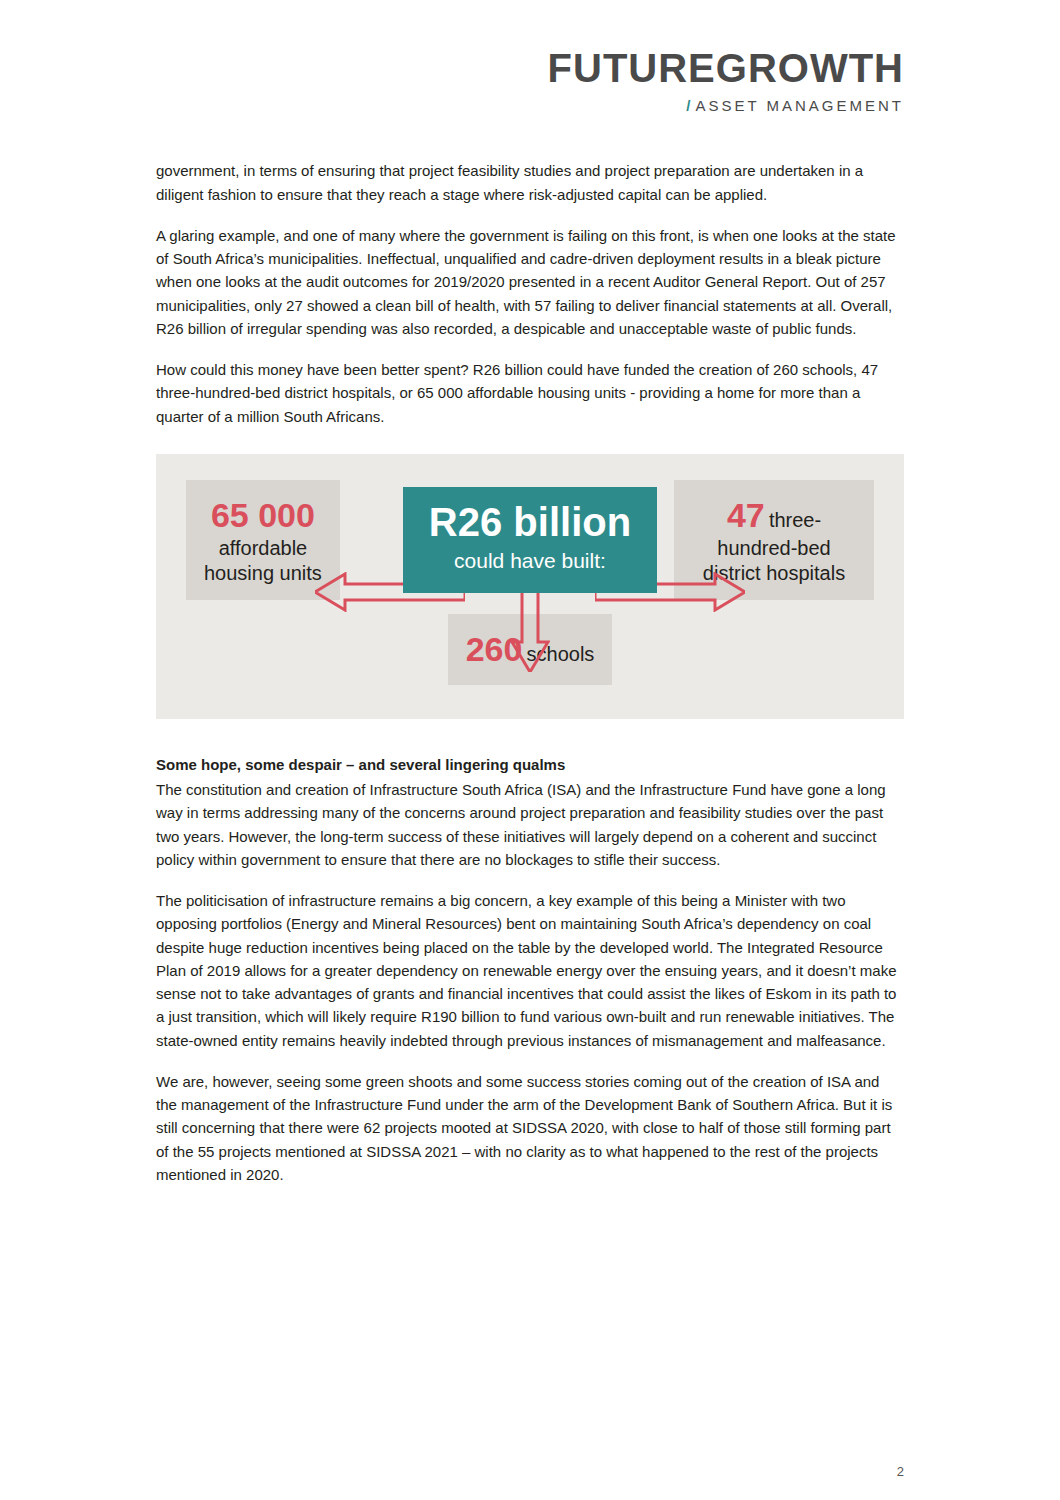FUTUREGROWTH
/ASSET MANAGEMENT
government, in terms of ensuring that project feasibility studies and project preparation are undertaken in a diligent fashion to ensure that they reach a stage where risk-adjusted capital can be applied.
A glaring example, and one of many where the government is failing on this front, is when one looks at the state of South Africa’s municipalities. Ineffectual, unqualified and cadre-driven deployment results in a bleak picture when one looks at the audit outcomes for 2019/2020 presented in a recent Auditor General Report. Out of 257 municipalities, only 27 showed a clean bill of health, with 57 failing to deliver financial statements at all. Overall, R26 billion of irregular spending was also recorded, a despicable and unacceptable waste of public funds.
How could this money have been better spent? R26 billion could have funded the creation of 260 schools, 47 three-hundred-bed district hospitals, or 65 000 affordable housing units - providing a home for more than a quarter of a million South Africans.
65 000 affordable
housing units
R26 billion could have built:
47 three-hundred-bed district hospitals
260 schools
Some hope, some despair – and several lingering qualms
The constitution and creation of Infrastructure South Africa (ISA) and the Infrastructure Fund have gone a long way in terms addressing many of the concerns around project preparation and feasibility studies over the past two years. However, the long-term success of these initiatives will largely depend on a coherent and succinct policy within government to ensure that there are no blockages to stifle their success.
The politicisation of infrastructure remains a big concern, a key example of this being a Minister with two opposing portfolios (Energy and Mineral Resources) bent on maintaining South Africa’s dependency on coal despite huge reduction incentives being placed on the table by the developed world. The Integrated Resource Plan of 2019 allows for a greater dependency on renewable energy over the ensuing years, and it doesn’t make sense not to take advantages of grants and financial incentives that could assist the likes of Eskom in its path to a just transition, which will likely require R190 billion to fund various own-built and run renewable initiatives. The state-owned entity remains heavily indebted through previous instances of mismanagement and malfeasance.
We are, however, seeing some green shoots and some success stories coming out of the creation of ISA and the management of the Infrastructure Fund under the arm of the Development Bank of Southern Africa. But it is still concerning that there were 62 projects mooted at SIDSSA 2020, with close to half of those still forming part of the 55 projects mentioned at SIDSSA 2021 – with no clarity as to what happened to the rest of the projects mentioned in 2020.
2